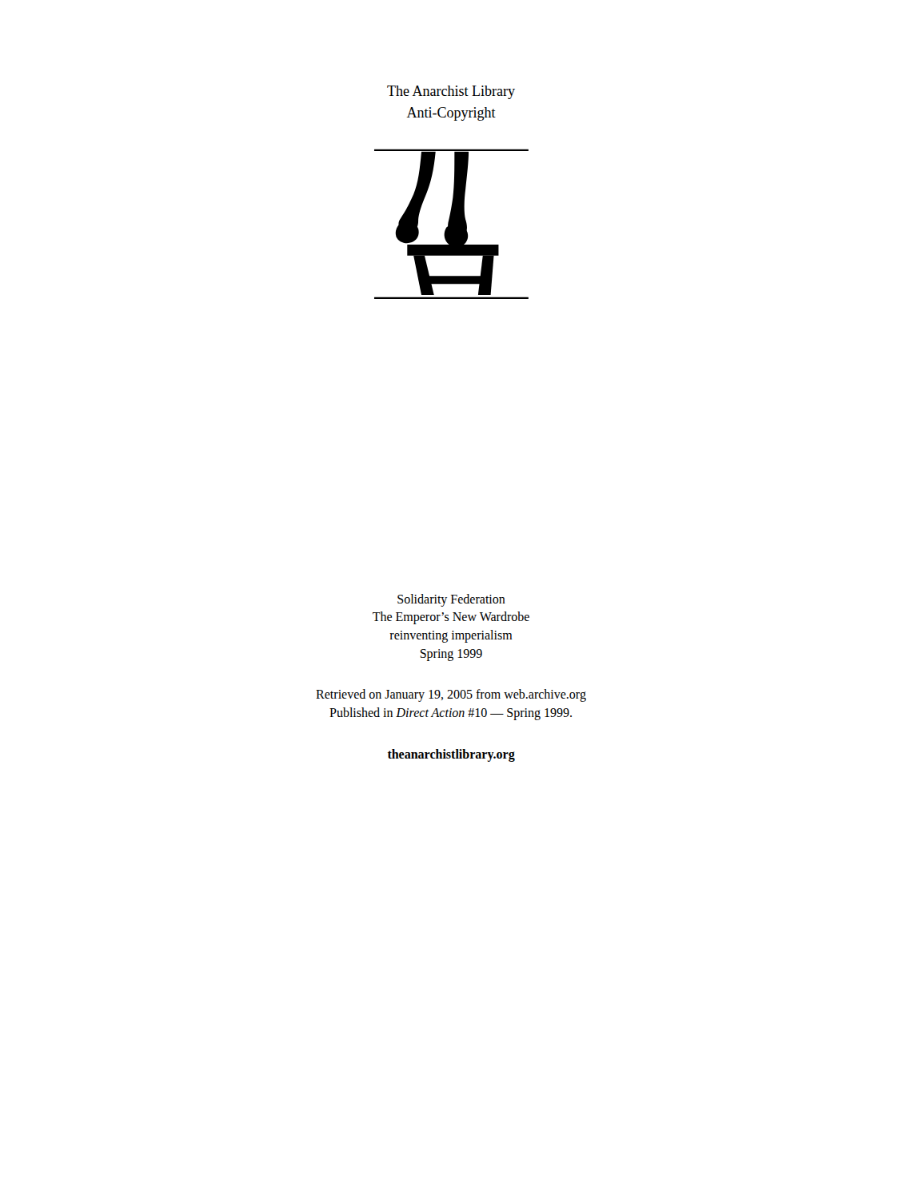The Anarchist Library Anti-Copyright
Solidarity Federation
The Emperor’s New Wardrobe reinventing imperialism
Spring 1999
Retrieved on January 19, 2005 from web.archive.org
Published in Direct Action #10 — Spring 1999.
theanarchistlibrary.org